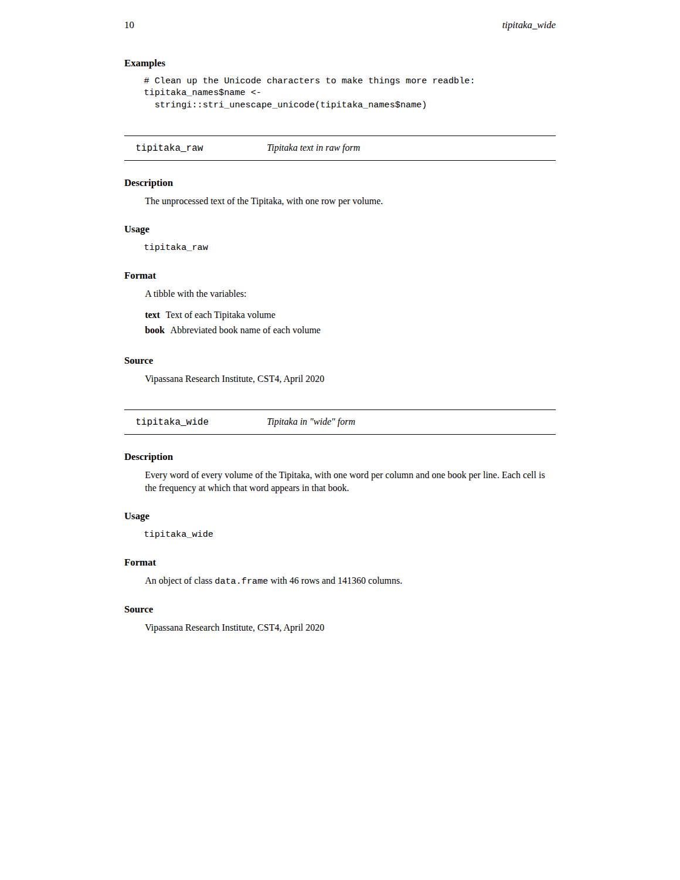10 tipitaka_wide
Examples
# Clean up the Unicode characters to make things more readble:
tipitaka_names$name <-
  stringi::stri_unescape_unicode(tipitaka_names$name)
tipitaka_raw Tipitaka text in raw form
Description
The unprocessed text of the Tipitaka, with one row per volume.
Usage
tipitaka_raw
Format
A tibble with the variables:
text
Text of each Tipitaka volume
book
Abbreviated book name of each volume
Source
Vipassana Research Institute, CST4, April 2020
tipitaka_wide Tipitaka in "wide" form
Description
Every word of every volume of the Tipitaka, with one word per column and one book per line. Each cell is the frequency at which that word appears in that book.
Usage
tipitaka_wide
Format
An object of class data.frame with 46 rows and 141360 columns.
Source
Vipassana Research Institute, CST4, April 2020